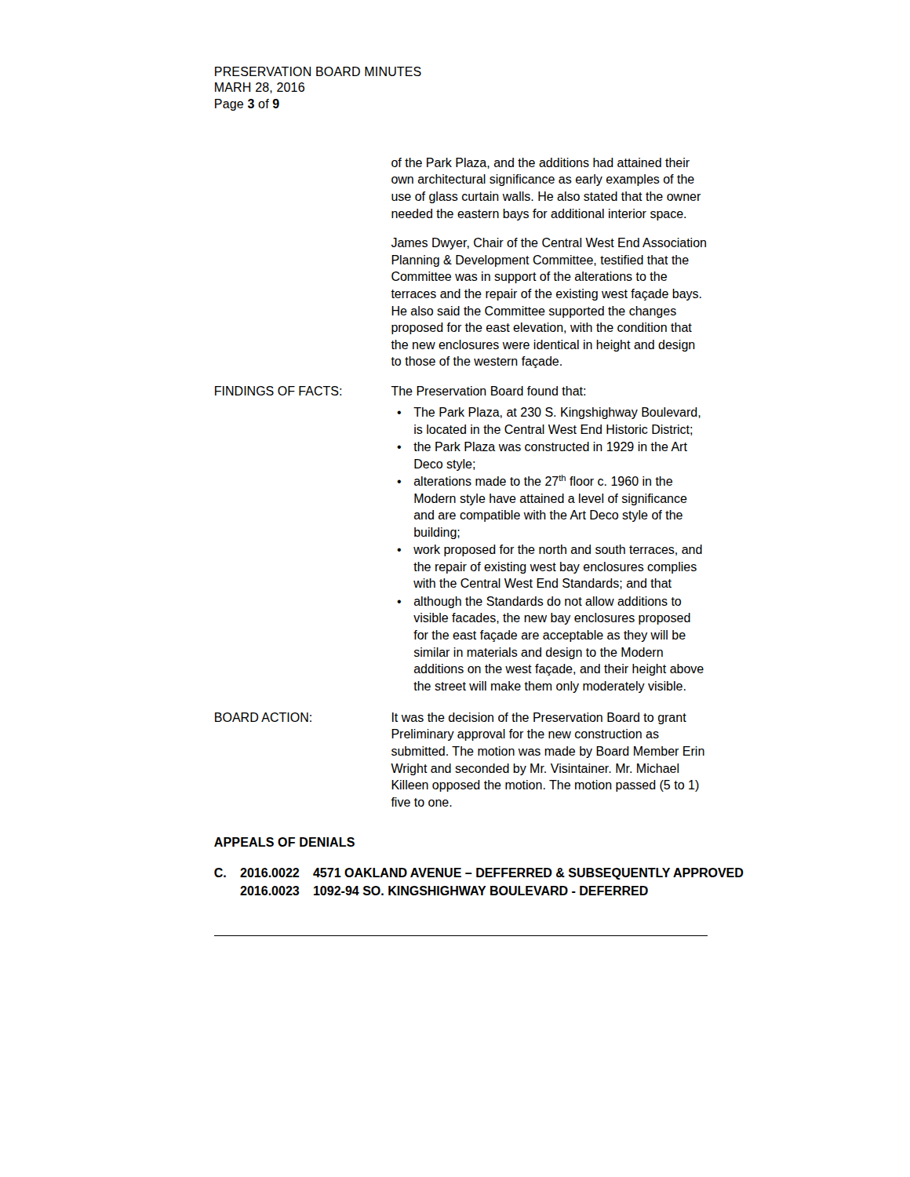PRESERVATION BOARD MINUTES
MARH 28, 2016
Page 3 of 9
of the Park Plaza, and the additions had attained their own architectural significance as early examples of the use of glass curtain walls. He also stated that the owner needed the eastern bays for additional interior space.
James Dwyer, Chair of the Central West End Association Planning & Development Committee, testified that the Committee was in support of the alterations to the terraces and the repair of the existing west façade bays. He also said the Committee supported the changes proposed for the east elevation, with the condition that the new enclosures were identical in height and design to those of the western façade.
FINDINGS OF FACTS:
The Preservation Board found that:
The Park Plaza, at 230 S. Kingshighway Boulevard, is located in the Central West End Historic District;
the Park Plaza was constructed in 1929 in the Art Deco style;
alterations made to the 27th floor c. 1960 in the Modern style have attained a level of significance and are compatible with the Art Deco style of the building;
work proposed for the north and south terraces, and the repair of existing west bay enclosures complies with the Central West End Standards; and that
although the Standards do not allow additions to visible facades, the new bay enclosures proposed for the east façade are acceptable as they will be similar in materials and design to the Modern additions on the west façade, and their height above the street will make them only moderately visible.
BOARD ACTION:
It was the decision of the Preservation Board to grant Preliminary approval for the new construction as submitted. The motion was made by Board Member Erin Wright and seconded by Mr. Visintainer. Mr. Michael Killeen opposed the motion. The motion passed (5 to 1) five to one.
APPEALS OF DENIALS
| C. | 2016.0022 | 4571 OAKLAND AVENUE – DEFFERRED & SUBSEQUENTLY APPROVED |
| | 2016.0023 | 1092-94 SO. KINGSHIGHWAY BOULEVARD - DEFERRED |